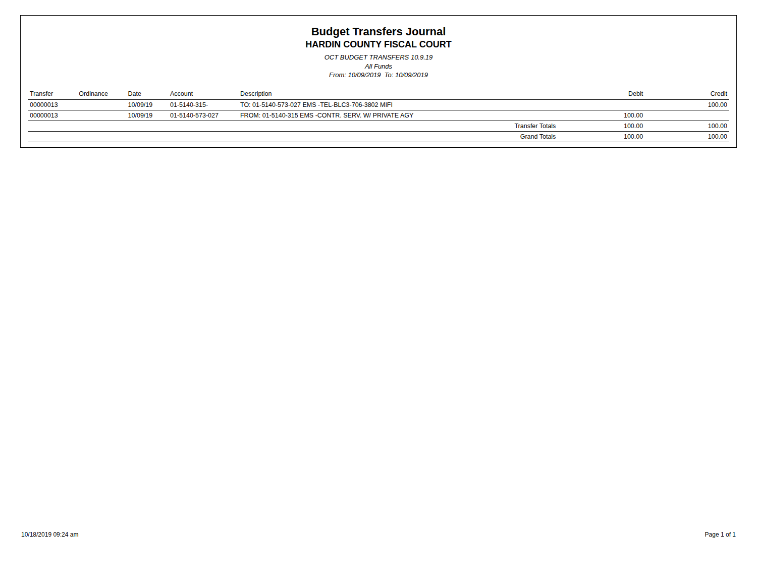Budget Transfers Journal
HARDIN COUNTY FISCAL COURT
OCT BUDGET TRANSFERS 10.9.19
All Funds
From: 10/09/2019 To: 10/09/2019
| Transfer | Ordinance | Date | Account | Description | Debit | Credit |
| --- | --- | --- | --- | --- | --- | --- |
| 00000013 | | 10/09/19 | 01-5140-315- | TO: 01-5140-573-027 EMS -TEL-BLC3-706-3802 MIFI | | 100.00 |
| 00000013 | | 10/09/19 | 01-5140-573-027 | FROM: 01-5140-315 EMS -CONTR. SERV. W/ PRIVATE AGY | 100.00 | |
| Transfer Totals | 100.00 | 100.00 |
| Grand Totals | 100.00 | 100.00 |
10/18/2019 09:24 am
Page 1 of 1